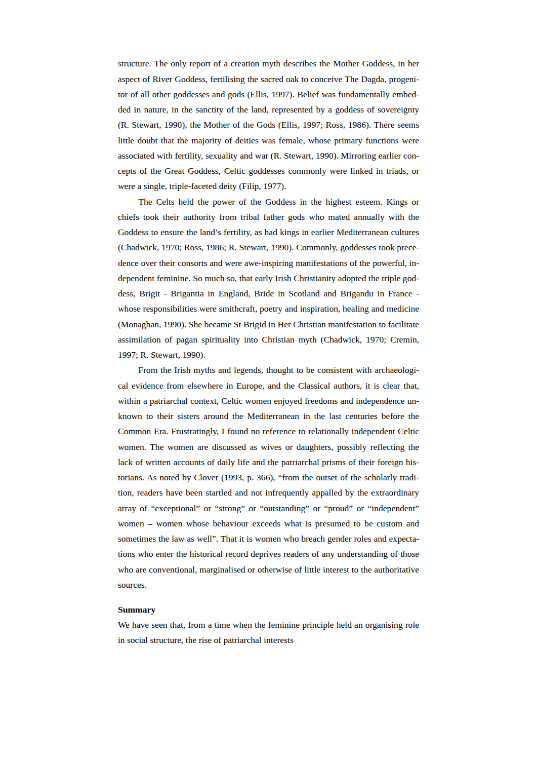structure. The only report of a creation myth describes the Mother Goddess, in her aspect of River Goddess, fertilising the sacred oak to conceive The Dagda, progenitor of all other goddesses and gods (Ellis, 1997). Belief was fundamentally embedded in nature, in the sanctity of the land, represented by a goddess of sovereignty (R. Stewart, 1990), the Mother of the Gods (Ellis, 1997; Ross, 1986). There seems little doubt that the majority of deities was female, whose primary functions were associated with fertility, sexuality and war (R. Stewart, 1990). Mirroring earlier concepts of the Great Goddess, Celtic goddesses commonly were linked in triads, or were a single, triple-faceted deity (Filip, 1977).
The Celts held the power of the Goddess in the highest esteem. Kings or chiefs took their authority from tribal father gods who mated annually with the Goddess to ensure the land’s fertility, as had kings in earlier Mediterranean cultures (Chadwick, 1970; Ross, 1986; R. Stewart, 1990). Commonly, goddesses took precedence over their consorts and were awe-inspiring manifestations of the powerful, independent feminine. So much so, that early Irish Christianity adopted the triple goddess, Brigit - Brigantia in England, Bride in Scotland and Brigandu in France - whose responsibilities were smithcraft, poetry and inspiration, healing and medicine (Monaghan, 1990). She became St Brigid in Her Christian manifestation to facilitate assimilation of pagan spirituality into Christian myth (Chadwick, 1970; Cremin, 1997; R. Stewart, 1990).
From the Irish myths and legends, thought to be consistent with archaeological evidence from elsewhere in Europe, and the Classical authors, it is clear that, within a patriarchal context, Celtic women enjoyed freedoms and independence unknown to their sisters around the Mediterranean in the last centuries before the Common Era. Frustratingly, I found no reference to relationally independent Celtic women. The women are discussed as wives or daughters, possibly reflecting the lack of written accounts of daily life and the patriarchal prisms of their foreign historians. As noted by Clover (1993, p. 366), “from the outset of the scholarly tradition, readers have been startled and not infrequently appalled by the extraordinary array of “exceptional” or “strong” or “outstanding” or “proud” or “independent” women – women whose behaviour exceeds what is presumed to be custom and sometimes the law as well”. That it is women who breach gender roles and expectations who enter the historical record deprives readers of any understanding of those who are conventional, marginalised or otherwise of little interest to the authoritative sources.
Summary
We have seen that, from a time when the feminine principle held an organising role in social structure, the rise of patriarchal interests